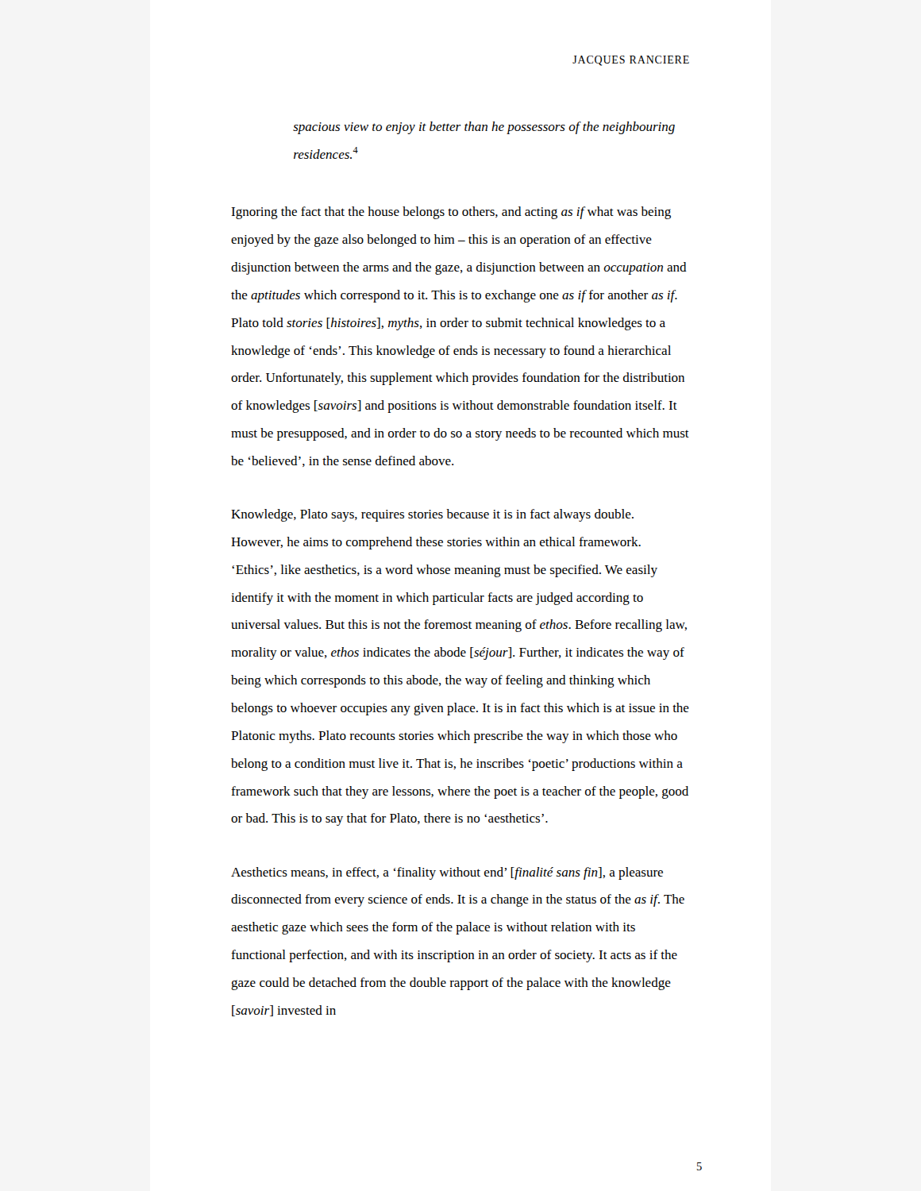JACQUES RANCIERE
spacious view to enjoy it better than he possessors of the neighbouring residences.4
Ignoring the fact that the house belongs to others, and acting as if what was being enjoyed by the gaze also belonged to him – this is an operation of an effective disjunction between the arms and the gaze, a disjunction between an occupation and the aptitudes which correspond to it. This is to exchange one as if for another as if. Plato told stories [histoires], myths, in order to submit technical knowledges to a knowledge of ‘ends’. This knowledge of ends is necessary to found a hierarchical order. Unfortunately, this supplement which provides foundation for the distribution of knowledges [savoirs] and positions is without demonstrable foundation itself. It must be presupposed, and in order to do so a story needs to be recounted which must be ‘believed’, in the sense defined above.
Knowledge, Plato says, requires stories because it is in fact always double. However, he aims to comprehend these stories within an ethical framework. ‘Ethics’, like aesthetics, is a word whose meaning must be specified. We easily identify it with the moment in which particular facts are judged according to universal values. But this is not the foremost meaning of ethos. Before recalling law, morality or value, ethos indicates the abode [séjour]. Further, it indicates the way of being which corresponds to this abode, the way of feeling and thinking which belongs to whoever occupies any given place. It is in fact this which is at issue in the Platonic myths. Plato recounts stories which prescribe the way in which those who belong to a condition must live it. That is, he inscribes ‘poetic’ productions within a framework such that they are lessons, where the poet is a teacher of the people, good or bad. This is to say that for Plato, there is no ‘aesthetics’.
Aesthetics means, in effect, a ‘finality without end’ [finalité sans fin], a pleasure disconnected from every science of ends. It is a change in the status of the as if. The aesthetic gaze which sees the form of the palace is without relation with its functional perfection, and with its inscription in an order of society. It acts as if the gaze could be detached from the double rapport of the palace with the knowledge [savoir] invested in
5